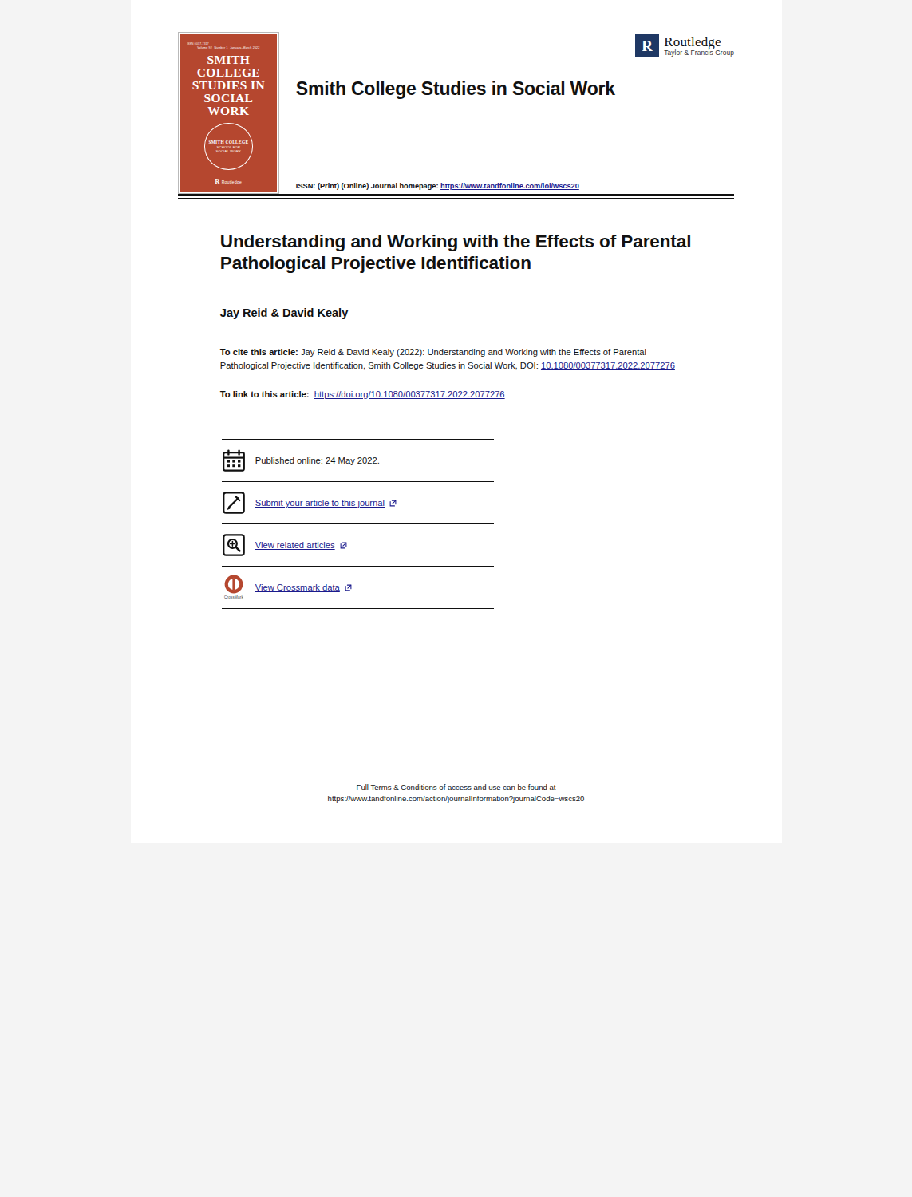ISSN 0037-7317
Volume 92 Number 1 January–March 2022
Smith College
Studies in
Social Work
Smith College School for Social Work
R Routledge
R
Routledge
Taylor & Francis Group
Smith College Studies in Social Work
ISSN: (Print) (Online) Journal homepage: https://www.tandfonline.com/loi/wscs20
Understanding and Working with the Effects of Parental Pathological Projective Identification
Jay Reid & David Kealy
To cite this article: Jay Reid & David Kealy (2022): Understanding and Working with the Effects of Parental Pathological Projective Identification, Smith College Studies in Social Work, DOI: 10.1080/00377317.2022.2077276
To link to this article: https://doi.org/10.1080/00377317.2022.2077276
Published online: 24 May 2022.
Submit your article to this journal
View related articles
CrossMark
View Crossmark data
Full Terms & Conditions of access and use can be found at
https://www.tandfonline.com/action/journalInformation?journalCode=wscs20